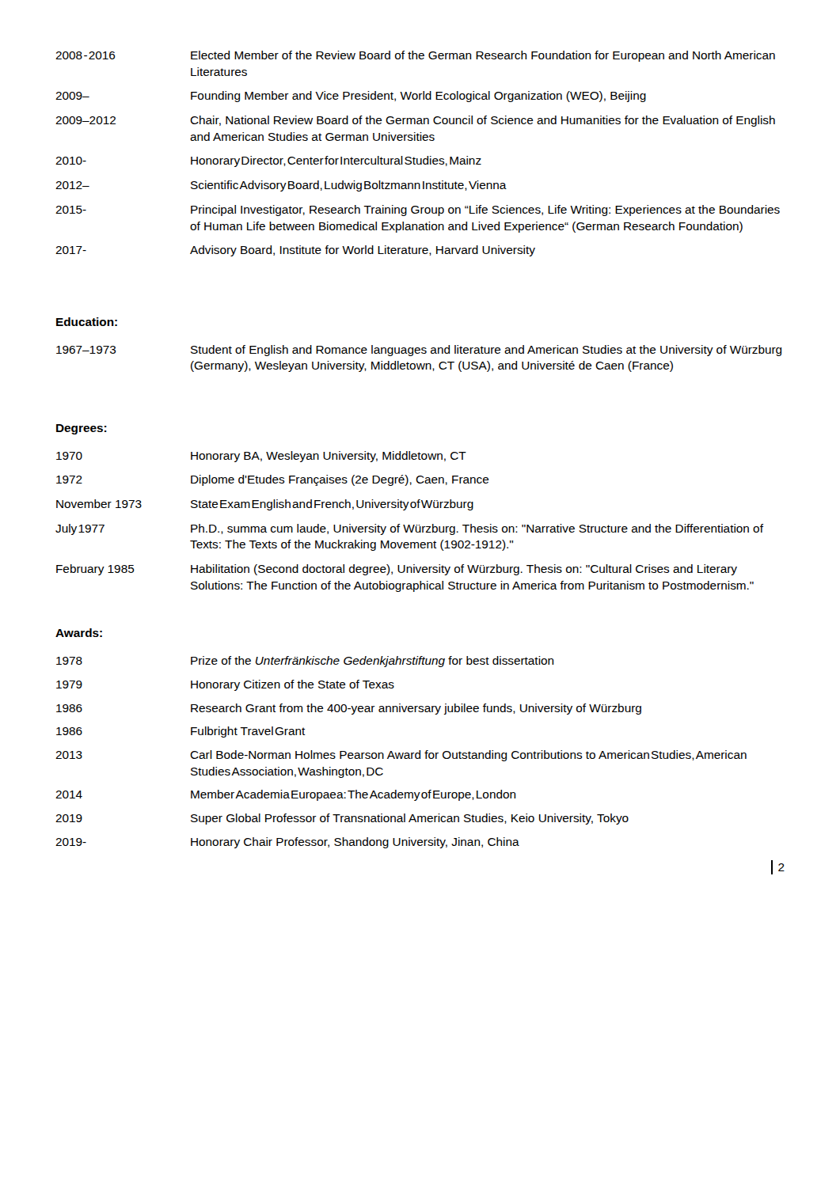| 2008 - 2016 | Elected Member of the Review Board of the German Research Foundation for European and North American Literatures |
| 2009– | Founding Member and Vice President, World Ecological Organization (WEO), Beijing |
| 2009–2012 | Chair, National Review Board of the German Council of Science and Humanities for the Evaluation of English and American Studies at German Universities |
| 2010- | Honorary Director, Center for Intercultural Studies, Mainz |
| 2012– | Scientific Advisory Board, Ludwig Boltzmann Institute, Vienna |
| 2015- | Principal Investigator, Research Training Group on “Life Sciences, Life Writing: Experiences at the Boundaries of Human Life between Biomedical Explanation and Lived Experience“ (German Research Foundation) |
| 2017- | Advisory Board, Institute for World Literature, Harvard University |
Education:
| 1967–1973 | Student of English and Romance languages and literature and American Studies at the University of Würzburg (Germany), Wesleyan University, Middletown, CT (USA), and Université de Caen (France) |
Degrees:
| 1970 | Honorary BA, Wesleyan University, Middletown, CT |
| 1972 | Diplome d'Etudes Françaises (2e Degré), Caen, France |
| November 1973 | State Exam English and French, University of Würzburg |
| July 1977 | Ph.D., summa cum laude, University of Würzburg. Thesis on: "Narrative Structure and the Differentiation of Texts: The Texts of the Muckraking Movement (1902-1912)." |
| February 1985 | Habilitation (Second doctoral degree), University of Würzburg. Thesis on: "Cultural Crises and Literary Solutions: The Function of the Autobiographical Structure in America from Puritanism to Postmodernism." |
Awards:
| 1978 | Prize of the Unterfränkische Gedenkjahrstiftung for best dissertation |
| 1979 | Honorary Citizen of the State of Texas |
| 1986 | Research Grant from the 400-year anniversary jubilee funds, University of Würzburg |
| 1986 | Fulbright Travel Grant |
| 2013 | Carl Bode-Norman Holmes Pearson Award for Outstanding Contributions to American Studies, American Studies Association, Washington, DC |
| 2014 | Member Academia Europaea: The Academy of Europe, London |
| 2019 | Super Global Professor of Transnational American Studies, Keio University, Tokyo |
| 2019- | Honorary Chair Professor, Shandong University, Jinan, China |
2